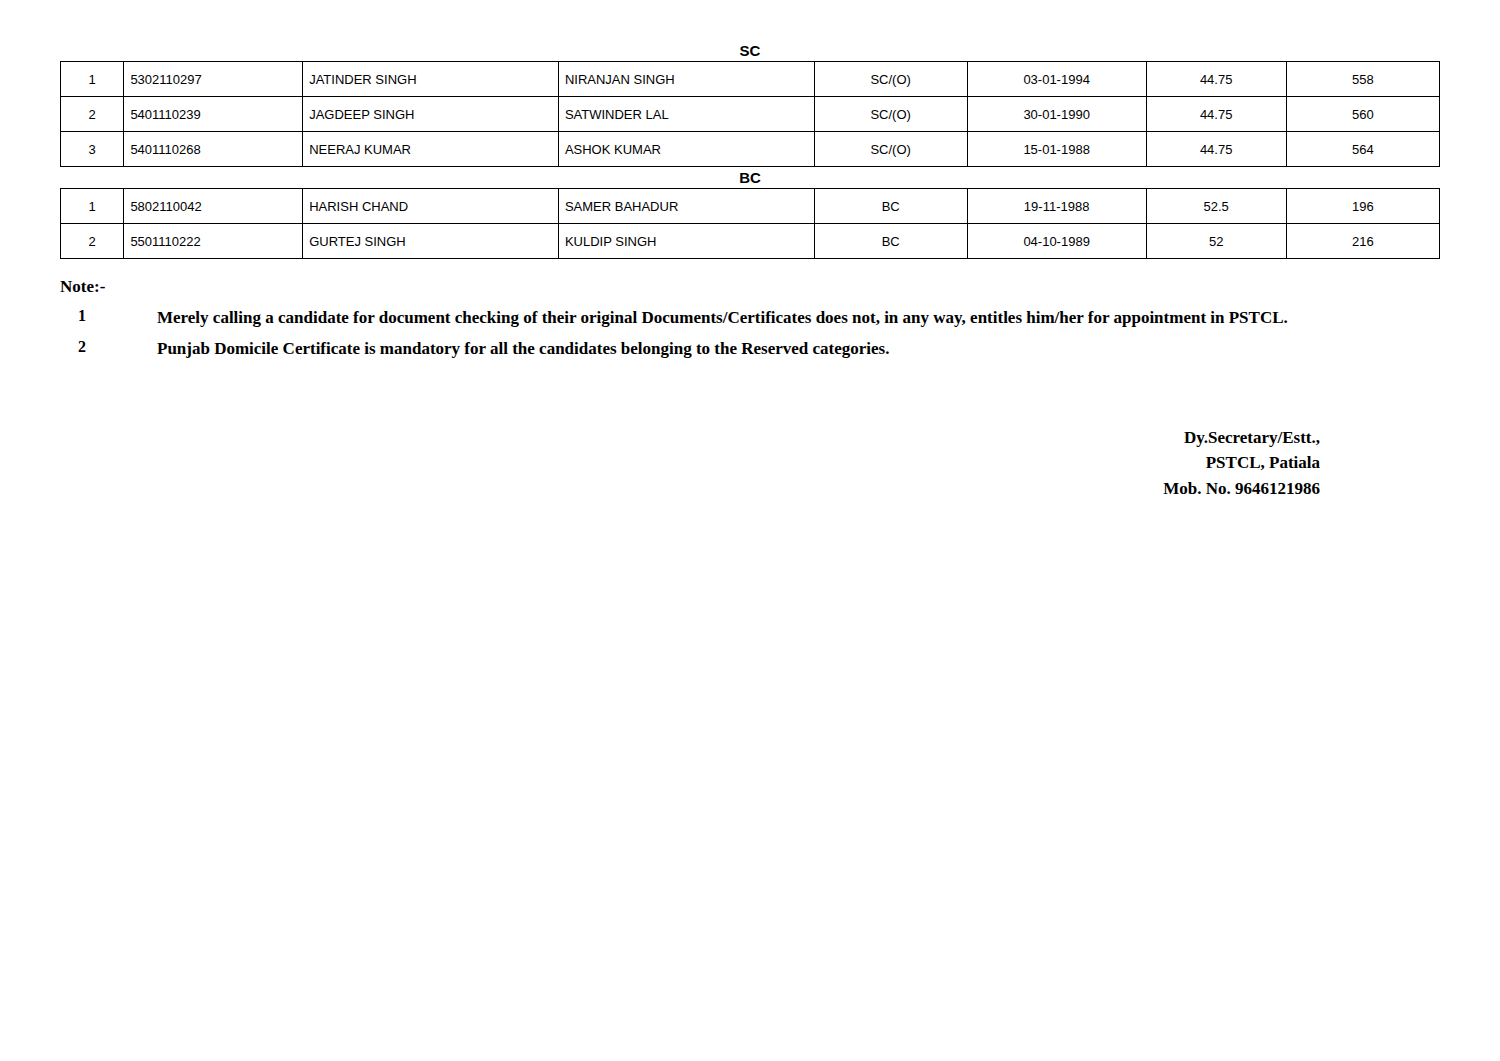SC
| 1 | 5302110297 | JATINDER SINGH | NIRANJAN SINGH | SC/(O) | 03-01-1994 | 44.75 | 558 |
| 2 | 5401110239 | JAGDEEP SINGH | SATWINDER LAL | SC/(O) | 30-01-1990 | 44.75 | 560 |
| 3 | 5401110268 | NEERAJ KUMAR | ASHOK KUMAR | SC/(O) | 15-01-1988 | 44.75 | 564 |
BC
| 1 | 5802110042 | HARISH CHAND | SAMER BAHADUR | BC | 19-11-1988 | 52.5 | 196 |
| 2 | 5501110222 | GURTEJ SINGH | KULDIP SINGH | BC | 04-10-1989 | 52 | 216 |
Note:-
| 1 | Merely calling a candidate for document checking of their original Documents/Certificates does not, in any way, entitles him/her for appointment in PSTCL. |
| 2 | Punjab Domicile Certificate is mandatory for all the candidates belonging to the Reserved categories. |
Dy.Secretary/Estt.,
PSTCL, Patiala
Mob. No. 9646121986